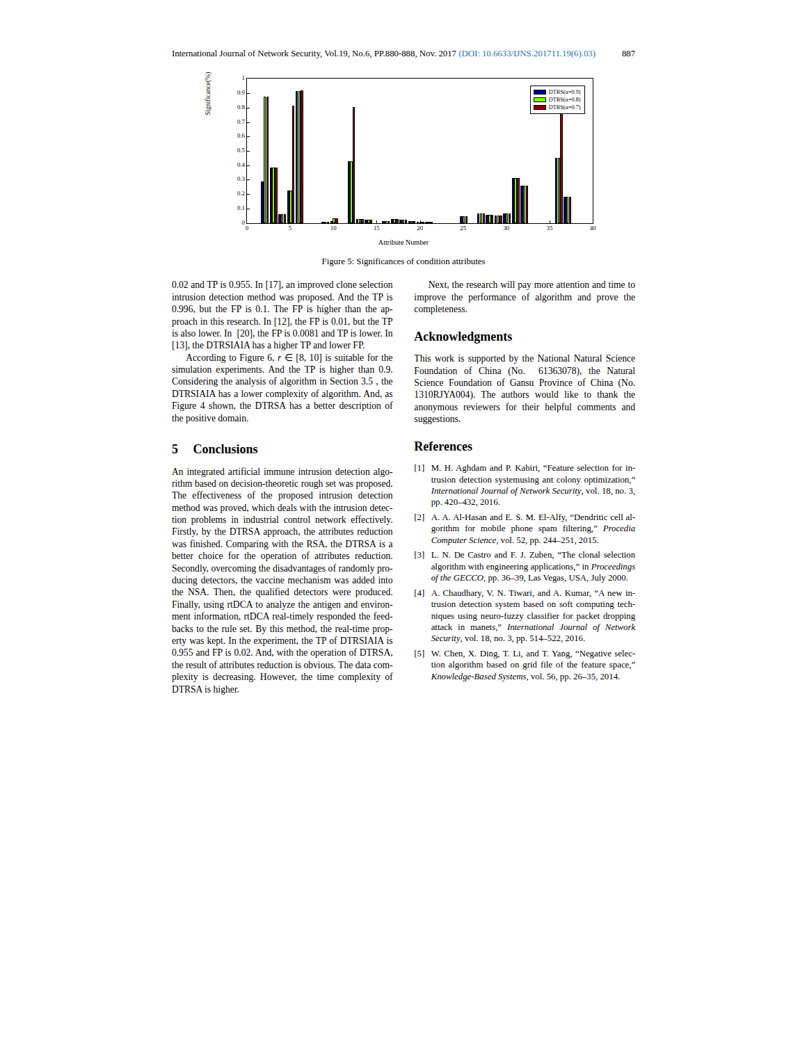887 International Journal of Network Security, Vol.19, No.6, PP.880-888, Nov. 2017 (DOI: 10.6633/IJNS.201711.19(6).03)
Significance(%)
0
0.1
0.2
0.3
0.4
0.5
0.6
0.7
0.8
0.9
1
0
5
10
15
20
25
30
35
40
DTRS(α=0.9)
DTRS(α=0.8)
DTRS(α=0.7)
Attribute Number
Figure 5: Significances of condition attributes
0.02 and TP is 0.955. In [17], an improved clone selection intrusion detection method was proposed. And the TP is 0.996, but the FP is 0.1. The FP is higher than the approach in this research. In [12], the FP is 0.01, but the TP is also lower. In [20], the FP is 0.0081 and TP is lower. In [13], the DTRSIAIA has a higher TP and lower FP.
According to Figure 6, r ∈ [8, 10] is suitable for the simulation experiments. And the TP is higher than 0.9. Considering the analysis of algorithm in Section 3.5 , the DTRSIAIA has a lower complexity of algorithm. And, as Figure 4 shown, the DTRSA has a better description of the positive domain.
5 Conclusions
An integrated artificial immune intrusion detection algorithm based on decision-theoretic rough set was proposed. The effectiveness of the proposed intrusion detection method was proved, which deals with the intrusion detection problems in industrial control network effectively. Firstly, by the DTRSA approach, the attributes reduction was finished. Comparing with the RSA, the DTRSA is a better choice for the operation of attributes reduction. Secondly, overcoming the disadvantages of randomly producing detectors, the vaccine mechanism was added into the NSA. Then, the qualified detectors were produced. Finally, using rtDCA to analyze the antigen and environment information, rtDCA real-timely responded the feedbacks to the rule set. By this method, the real-time property was kept. In the experiment, the TP of DTRSIAIA is 0.955 and FP is 0.02. And, with the operation of DTRSA, the result of attributes reduction is obvious. The data complexity is decreasing. However, the time complexity of DTRSA is higher.
Next, the research will pay more attention and time to improve the performance of algorithm and prove the completeness.
Acknowledgments
This work is supported by the National Natural Science Foundation of China (No. 61363078), the Natural Science Foundation of Gansu Province of China (No. 1310RJYA004). The authors would like to thank the anonymous reviewers for their helpful comments and suggestions.
References
[1] M. H. Aghdam and P. Kabiri, “Feature selection for intrusion detection systemusing ant colony optimization,” International Journal of Network Security, vol. 18, no. 3, pp. 420–432, 2016.
[2] A. A. Al-Hasan and E. S. M. El-Alfy, “Dendritic cell algorithm for mobile phone spam filtering,” Procedia Computer Science, vol. 52, pp. 244–251, 2015.
[3] L. N. De Castro and F. J. Zuben, “The clonal selection algorithm with engineering applications,” in Proceedings of the GECCO, pp. 36–39, Las Vegas, USA, July 2000.
[4] A. Chaudhary, V. N. Tiwari, and A. Kumar, “A new intrusion detection system based on soft computing techniques using neuro-fuzzy classifier for packet dropping attack in manets,” International Journal of Network Security, vol. 18, no. 3, pp. 514–522, 2016.
[5] W. Chen, X. Ding, T. Li, and T. Yang, “Negative selection algorithm based on grid file of the feature space,” Knowledge-Based Systems, vol. 56, pp. 26–35, 2014.